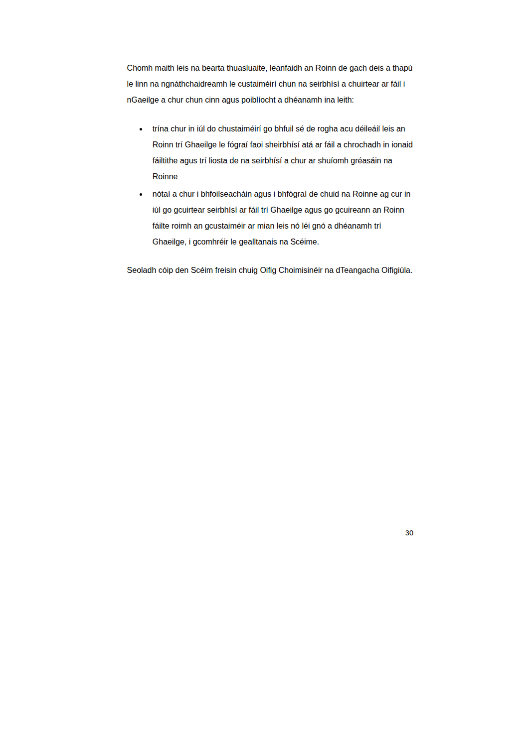Chomh maith leis na bearta thuasluaite, leanfaidh an Roinn de gach deis a thapú le linn na ngnáthchaidreamh le custaiméirí chun na seirbhísí a chuirtear ar fáil i nGaeilge a chur chun cinn agus poiblíocht a dhéanamh ina leith:
trína chur in iúl do chustaiméirí go bhfuil sé de rogha acu déileáil leis an Roinn trí Ghaeilge le fógraí faoi sheirbhísí atá ar fáil a chrochadh in ionaid fáiltithe agus trí liosta de na seirbhísí a chur ar shuíomh gréasáin na Roinne
nótaí a chur i bhfoilseacháin agus i bhfógraí de chuid na Roinne ag cur in iúl go gcuirtear seirbhísí ar fáil trí Ghaeilge agus go gcuireann an Roinn fáilte roimh an gcustaiméir ar mian leis nó léi gnó a dhéanamh trí Ghaeilge, i gcomhréir le gealltanais na Scéime.
Seoladh cóip den Scéim freisin chuig Oifig Choimisinéir na dTeangacha Oifigiúla.
30